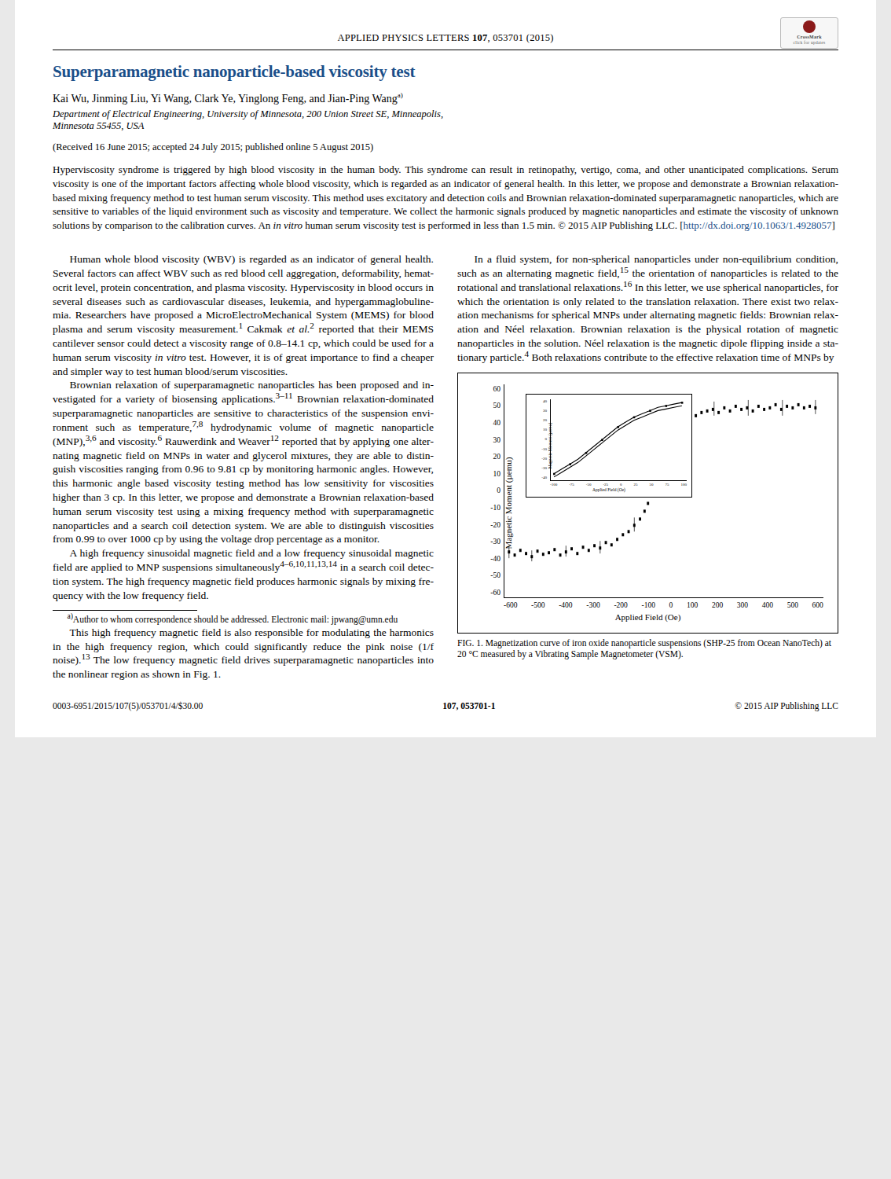APPLIED PHYSICS LETTERS 107, 053701 (2015)
CrossMark click for updates
Superparamagnetic nanoparticle-based viscosity test
Kai Wu, Jinming Liu, Yi Wang, Clark Ye, Yinglong Feng, and Jian-Ping Wanga)
Department of Electrical Engineering, University of Minnesota, 200 Union Street SE, Minneapolis,
Minnesota 55455, USA
(Received 16 June 2015; accepted 24 July 2015; published online 5 August 2015)
Hyperviscosity syndrome is triggered by high blood viscosity in the human body. This syndrome can result in retinopathy, vertigo, coma, and other unanticipated complications. Serum viscosity is one of the important factors affecting whole blood viscosity, which is regarded as an indicator of general health. In this letter, we propose and demonstrate a Brownian relaxation-based mixing frequency method to test human serum viscosity. This method uses excitatory and detection coils and Brownian relaxation-dominated superparamagnetic nanoparticles, which are sensitive to variables of the liquid environment such as viscosity and temperature. We collect the harmonic signals produced by magnetic nanoparticles and estimate the viscosity of unknown solutions by comparison to the calibration curves. An in vitro human serum viscosity test is performed in less than 1.5 min. © 2015 AIP Publishing LLC. [http://dx.doi.org/10.1063/1.4928057]
Human whole blood viscosity (WBV) is regarded as an indicator of general health. Several factors can affect WBV such as red blood cell aggregation, deformability, hematocrit level, protein concentration, and plasma viscosity. Hyperviscosity in blood occurs in several diseases such as cardiovascular diseases, leukemia, and hypergammaglobulinemia. Researchers have proposed a MicroElectroMechanical System (MEMS) for blood plasma and serum viscosity measurement.1 Cakmak et al.2 reported that their MEMS cantilever sensor could detect a viscosity range of 0.8–14.1 cp, which could be used for a human serum viscosity in vitro test. However, it is of great importance to find a cheaper and simpler way to test human blood/serum viscosities.
Brownian relaxation of superparamagnetic nanoparticles has been proposed and investigated for a variety of biosensing applications.3–11 Brownian relaxation-dominated superparamagnetic nanoparticles are sensitive to characteristics of the suspension environment such as temperature,7,8 hydrodynamic volume of magnetic nanoparticle (MNP),3,6 and viscosity.6 Rauwerdink and Weaver12 reported that by applying one alternating magnetic field on MNPs in water and glycerol mixtures, they are able to distinguish viscosities ranging from 0.96 to 9.81 cp by monitoring harmonic angles. However, this harmonic angle based viscosity testing method has low sensitivity for viscosities higher than 3 cp. In this letter, we propose and demonstrate a Brownian relaxation-based human serum viscosity test using a mixing frequency method with superparamagnetic nanoparticles and a search coil detection system. We are able to distinguish viscosities from 0.99 to over 1000 cp by using the voltage drop percentage as a monitor.
A high frequency sinusoidal magnetic field and a low frequency sinusoidal magnetic field are applied to MNP suspensions simultaneously4–6,10,11,13,14 in a search coil detection system. The high frequency magnetic field produces harmonic signals by mixing frequency with the low frequency field.
a)Author to whom correspondence should be addressed. Electronic mail: jpwang@umn.edu
This high frequency magnetic field is also responsible for modulating the harmonics in the high frequency region, which could significantly reduce the pink noise (1/f noise).13 The low frequency magnetic field drives superparamagnetic nanoparticles into the nonlinear region as shown in Fig. 1.
In a fluid system, for non-spherical nanoparticles under non-equilibrium condition, such as an alternating magnetic field,15 the orientation of nanoparticles is related to the rotational and translational relaxations.16 In this letter, we use spherical nanoparticles, for which the orientation is only related to the translation relaxation. There exist two relaxation mechanisms for spherical MNPs under alternating magnetic fields: Brownian relaxation and Néel relaxation. Brownian relaxation is the physical rotation of magnetic nanoparticles in the solution. Néel relaxation is the magnetic dipole flipping inside a stationary particle.4 Both relaxations contribute to the effective relaxation time of MNPs by
Magnetic Moment (µemu)
6050403020100-10-20-30-40-50-60
Magnetic Moment (µemu)
403020100-10-20-30-40
-100-75-50-250255075100
Applied Field (Oe)
-600-500-400-300-200-1000100200300400500600
Applied Field (Oe)
FIG. 1. Magnetization curve of iron oxide nanoparticle suspensions (SHP-25 from Ocean NanoTech) at 20 °C measured by a Vibrating Sample Magnetometer (VSM).
0003-6951/2015/107(5)/053701/4/$30.00 107, 053701-1 © 2015 AIP Publishing LLC